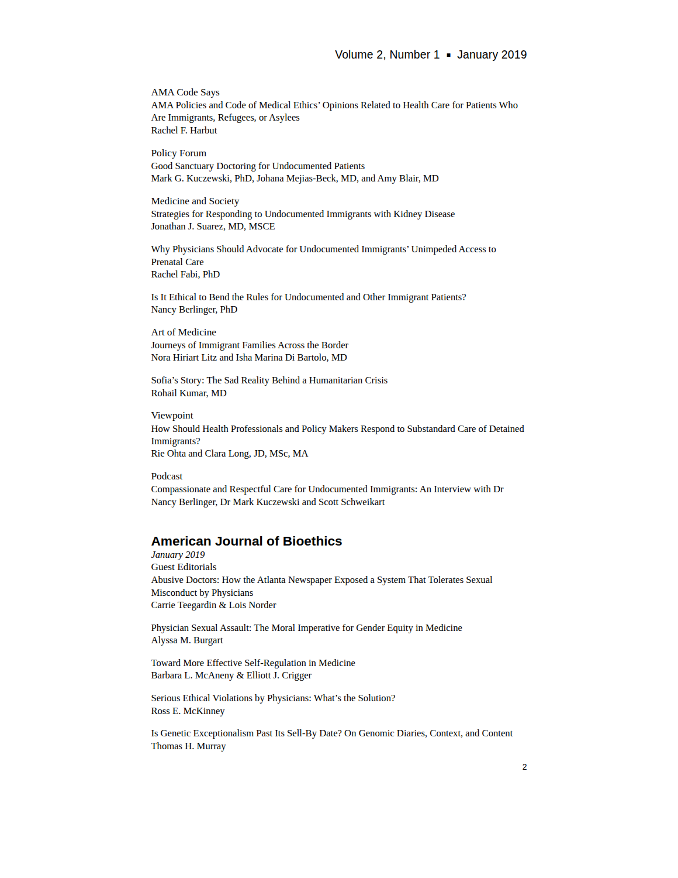Volume 2, Number 1 ■ January 2019
AMA Code Says
AMA Policies and Code of Medical Ethics’ Opinions Related to Health Care for Patients Who Are Immigrants, Refugees, or Asylees
Rachel F. Harbut
Policy Forum
Good Sanctuary Doctoring for Undocumented Patients
Mark G. Kuczewski, PhD, Johana Mejias-Beck, MD, and Amy Blair, MD
Medicine and Society
Strategies for Responding to Undocumented Immigrants with Kidney Disease
Jonathan J. Suarez, MD, MSCE
Why Physicians Should Advocate for Undocumented Immigrants’ Unimpeded Access to Prenatal Care
Rachel Fabi, PhD
Is It Ethical to Bend the Rules for Undocumented and Other Immigrant Patients?
Nancy Berlinger, PhD
Art of Medicine
Journeys of Immigrant Families Across the Border
Nora Hiriart Litz and Isha Marina Di Bartolo, MD
Sofia’s Story: The Sad Reality Behind a Humanitarian Crisis
Rohail Kumar, MD
Viewpoint
How Should Health Professionals and Policy Makers Respond to Substandard Care of Detained Immigrants?
Rie Ohta and Clara Long, JD, MSc, MA
Podcast
Compassionate and Respectful Care for Undocumented Immigrants: An Interview with Dr Nancy Berlinger, Dr Mark Kuczewski and Scott Schweikart
American Journal of Bioethics
January 2019
Guest Editorials
Abusive Doctors: How the Atlanta Newspaper Exposed a System That Tolerates Sexual Misconduct by Physicians
Carrie Teegardin & Lois Norder
Physician Sexual Assault: The Moral Imperative for Gender Equity in Medicine
Alyssa M. Burgart
Toward More Effective Self-Regulation in Medicine
Barbara L. McAneny & Elliott J. Crigger
Serious Ethical Violations by Physicians: What’s the Solution?
Ross E. McKinney
Is Genetic Exceptionalism Past Its Sell-By Date? On Genomic Diaries, Context, and Content
Thomas H. Murray
2